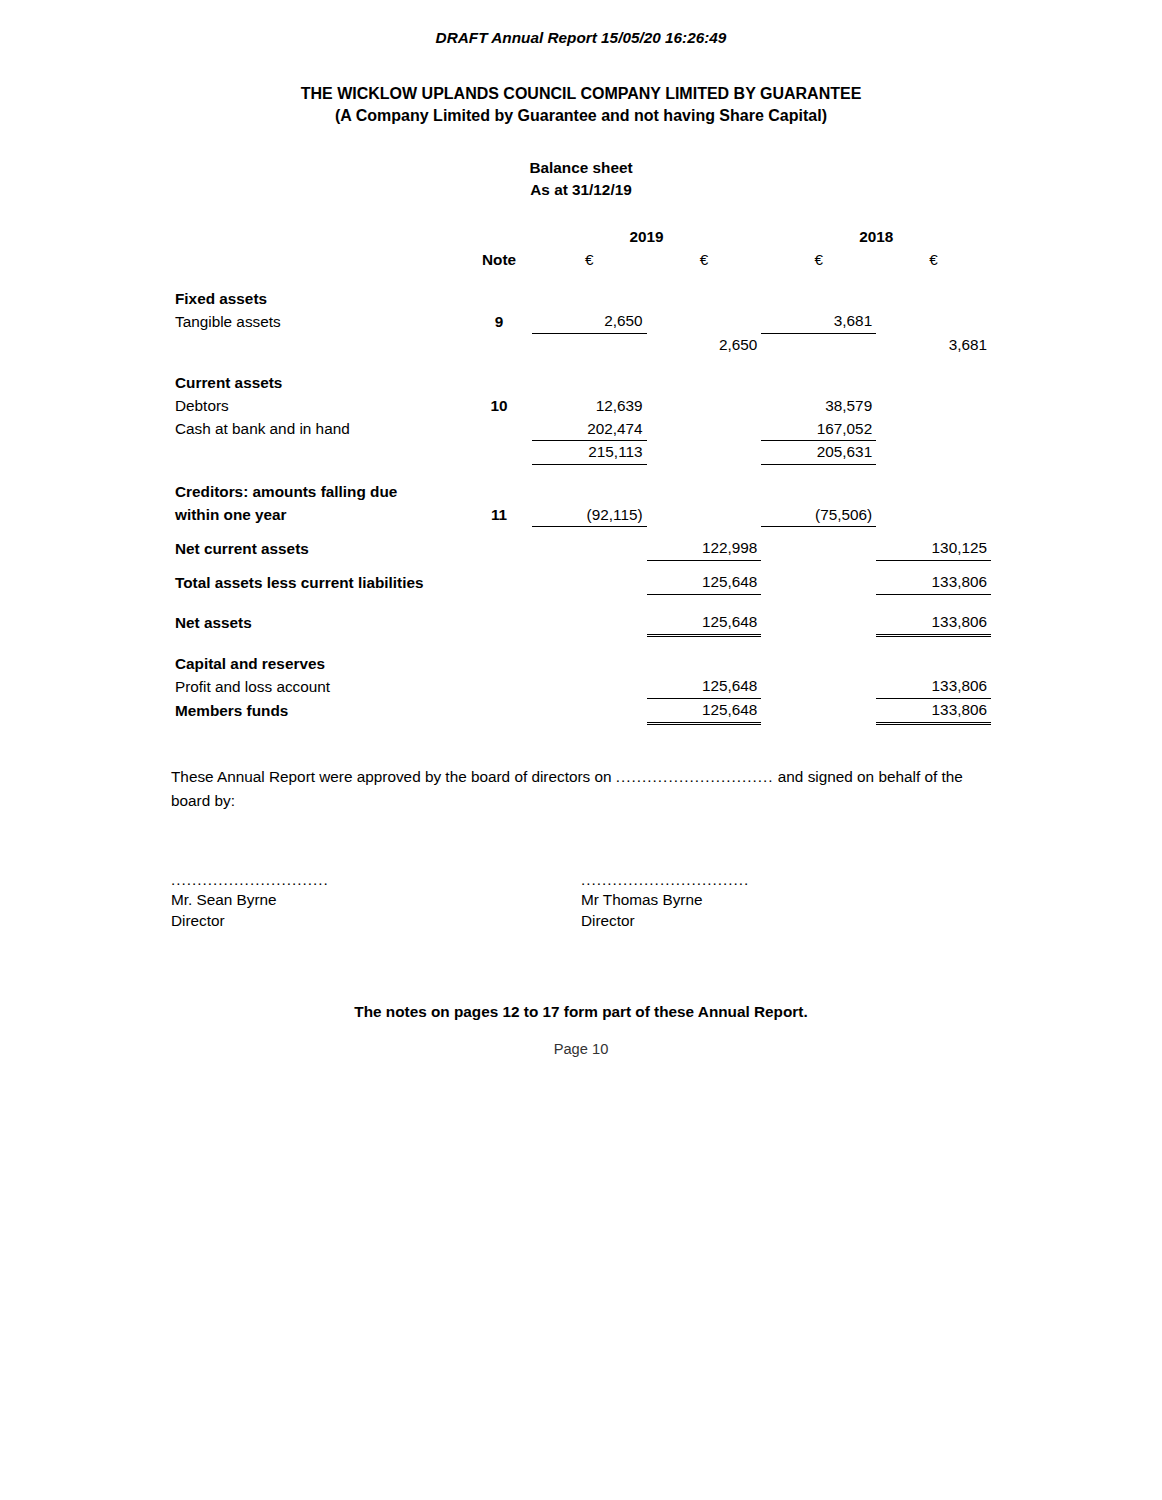DRAFT Annual Report 15/05/20 16:26:49
THE WICKLOW UPLANDS COUNCIL COMPANY LIMITED BY GUARANTEE
(A Company Limited by Guarantee and not having Share Capital)
Balance sheet
As at 31/12/19
| | | 2019 | 2018 |
| | Note | € | € | € | € |
| Fixed assets | | | | | |
| Tangible assets | 9 | 2,650 | | 3,681 | |
| | | | 2,650 | | 3,681 |
| Current assets | | | | | |
| Debtors | 10 | 12,639 | | 38,579 | |
| Cash at bank and in hand | | 202,474 | | 167,052 | |
| | | 215,113 | | 205,631 | |
| Creditors: amounts falling due | | | | | |
| within one year | 11 | (92,115) | | (75,506) | |
| Net current assets | | | 122,998 | | 130,125 |
| Total assets less current liabilities | | | 125,648 | | 133,806 |
| Net assets | | | 125,648 | | 133,806 |
| Capital and reserves | | | | | |
| Profit and loss account | | | 125,648 | | 133,806 |
| Members funds | | | 125,648 | | 133,806 |
These Annual Report were approved by the board of directors on .............................. and signed on behalf of the board by:
| .............................. Mr. Sean Byrne Director | ................................ Mr Thomas Byrne Director |
The notes on pages 12 to 17 form part of these Annual Report.
Page 10